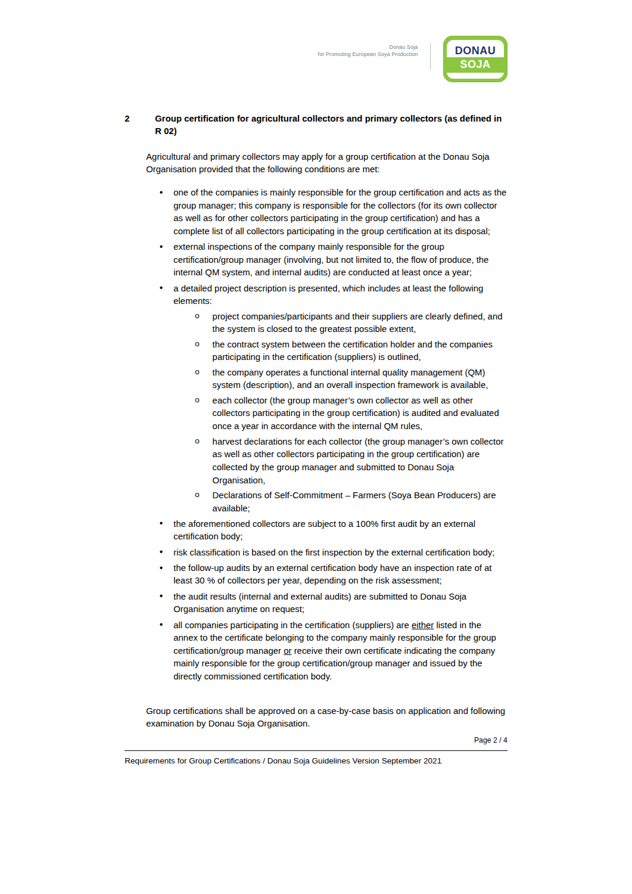Donau Soja
for Promoting European Soya Production
DONAU SOJA
2 Group certification for agricultural collectors and primary collectors (as defined in R 02)
Agricultural and primary collectors may apply for a group certification at the Donau Soja Organisation provided that the following conditions are met:
one of the companies is mainly responsible for the group certification and acts as the group manager; this company is responsible for the collectors (for its own collector as well as for other collectors participating in the group certification) and has a complete list of all collectors participating in the group certification at its disposal;
external inspections of the company mainly responsible for the group certification/group manager (involving, but not limited to, the flow of produce, the internal QM system, and internal audits) are conducted at least once a year;
a detailed project description is presented, which includes at least the following elements:
project companies/participants and their suppliers are clearly defined, and the system is closed to the greatest possible extent,
the contract system between the certification holder and the companies participating in the certification (suppliers) is outlined,
the company operates a functional internal quality management (QM) system (description), and an overall inspection framework is available,
each collector (the group manager’s own collector as well as other collectors participating in the group certification) is audited and evaluated once a year in accordance with the internal QM rules,
harvest declarations for each collector (the group manager’s own collector as well as other collectors participating in the group certification) are collected by the group manager and submitted to Donau Soja Organisation,
Declarations of Self-Commitment – Farmers (Soya Bean Producers) are available;
the aforementioned collectors are subject to a 100% first audit by an external certification body;
risk classification is based on the first inspection by the external certification body;
the follow-up audits by an external certification body have an inspection rate of at least 30 % of collectors per year, depending on the risk assessment;
the audit results (internal and external audits) are submitted to Donau Soja Organisation anytime on request;
all companies participating in the certification (suppliers) are either listed in the annex to the certificate belonging to the company mainly responsible for the group certification/group manager or receive their own certificate indicating the company mainly responsible for the group certification/group manager and issued by the directly commissioned certification body.
Group certifications shall be approved on a case-by-case basis on application and following examination by Donau Soja Organisation.
Page 2 / 4
Requirements for Group Certifications / Donau Soja Guidelines Version September 2021